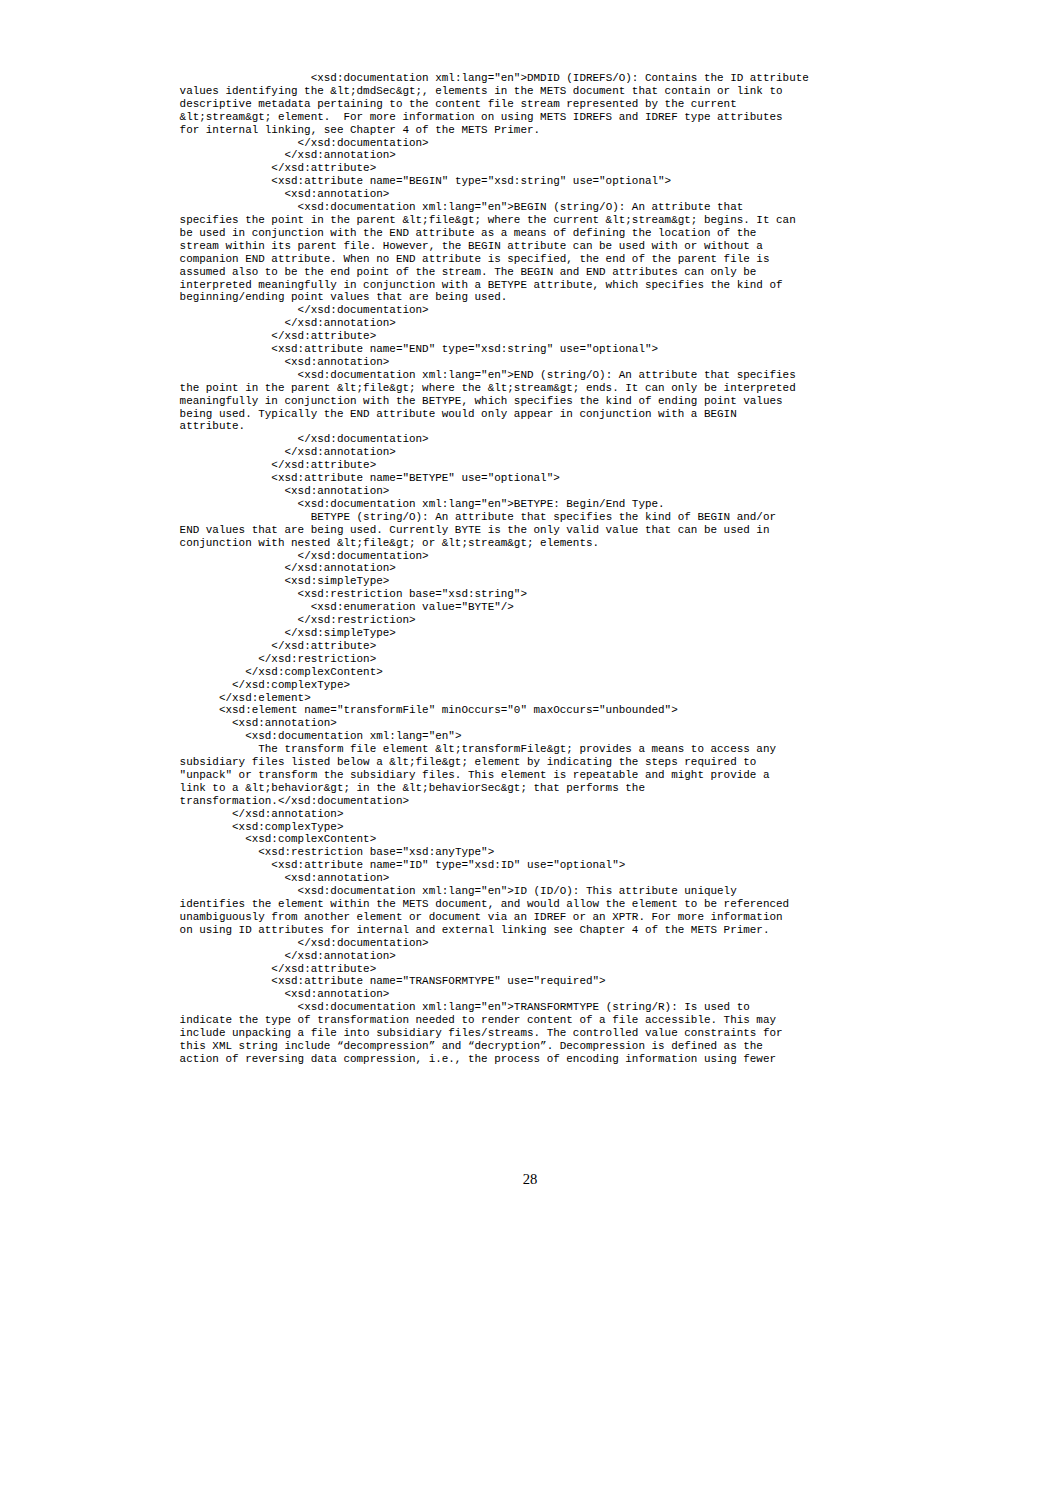<xsd:documentation xml:lang="en">DMDID (IDREFS/O): Contains the ID attribute
values identifying the &lt;dmdSec&gt;, elements in the METS document that contain or link to
descriptive metadata pertaining to the content file stream represented by the current
&lt;stream&gt; element.  For more information on using METS IDREFS and IDREF type attributes
for internal linking, see Chapter 4 of the METS Primer.
                  </xsd:documentation>
                </xsd:annotation>
              </xsd:attribute>
              <xsd:attribute name="BEGIN" type="xsd:string" use="optional">
                <xsd:annotation>
                  <xsd:documentation xml:lang="en">BEGIN (string/O): An attribute that
specifies the point in the parent &lt;file&gt; where the current &lt;stream&gt; begins. It can
be used in conjunction with the END attribute as a means of defining the location of the
stream within its parent file. However, the BEGIN attribute can be used with or without a
companion END attribute. When no END attribute is specified, the end of the parent file is
assumed also to be the end point of the stream. The BEGIN and END attributes can only be
interpreted meaningfully in conjunction with a BETYPE attribute, which specifies the kind of
beginning/ending point values that are being used.
                  </xsd:documentation>
                </xsd:annotation>
              </xsd:attribute>
              <xsd:attribute name="END" type="xsd:string" use="optional">
                <xsd:annotation>
                  <xsd:documentation xml:lang="en">END (string/O): An attribute that specifies
the point in the parent &lt;file&gt; where the &lt;stream&gt; ends. It can only be interpreted
meaningfully in conjunction with the BETYPE, which specifies the kind of ending point values
being used. Typically the END attribute would only appear in conjunction with a BEGIN
attribute.
                  </xsd:documentation>
                </xsd:annotation>
              </xsd:attribute>
              <xsd:attribute name="BETYPE" use="optional">
                <xsd:annotation>
                  <xsd:documentation xml:lang="en">BETYPE: Begin/End Type.
                    BETYPE (string/O): An attribute that specifies the kind of BEGIN and/or
END values that are being used. Currently BYTE is the only valid value that can be used in
conjunction with nested &lt;file&gt; or &lt;stream&gt; elements.
                  </xsd:documentation>
                </xsd:annotation>
                <xsd:simpleType>
                  <xsd:restriction base="xsd:string">
                    <xsd:enumeration value="BYTE"/>
                  </xsd:restriction>
                </xsd:simpleType>
              </xsd:attribute>
            </xsd:restriction>
          </xsd:complexContent>
        </xsd:complexType>
      </xsd:element>
      <xsd:element name="transformFile" minOccurs="0" maxOccurs="unbounded">
        <xsd:annotation>
          <xsd:documentation xml:lang="en">
            The transform file element &lt;transformFile&gt; provides a means to access any
subsidiary files listed below a &lt;file&gt; element by indicating the steps required to
"unpack" or transform the subsidiary files. This element is repeatable and might provide a
link to a &lt;behavior&gt; in the &lt;behaviorSec&gt; that performs the
transformation.</xsd:documentation>
        </xsd:annotation>
        <xsd:complexType>
          <xsd:complexContent>
            <xsd:restriction base="xsd:anyType">
              <xsd:attribute name="ID" type="xsd:ID" use="optional">
                <xsd:annotation>
                  <xsd:documentation xml:lang="en">ID (ID/O): This attribute uniquely
identifies the element within the METS document, and would allow the element to be referenced
unambiguously from another element or document via an IDREF or an XPTR. For more information
on using ID attributes for internal and external linking see Chapter 4 of the METS Primer.
                  </xsd:documentation>
                </xsd:annotation>
              </xsd:attribute>
              <xsd:attribute name="TRANSFORMTYPE" use="required">
                <xsd:annotation>
                  <xsd:documentation xml:lang="en">TRANSFORMTYPE (string/R): Is used to
indicate the type of transformation needed to render content of a file accessible. This may
include unpacking a file into subsidiary files/streams. The controlled value constraints for
this XML string include “decompression” and “decryption”. Decompression is defined as the
action of reversing data compression, i.e., the process of encoding information using fewer
28